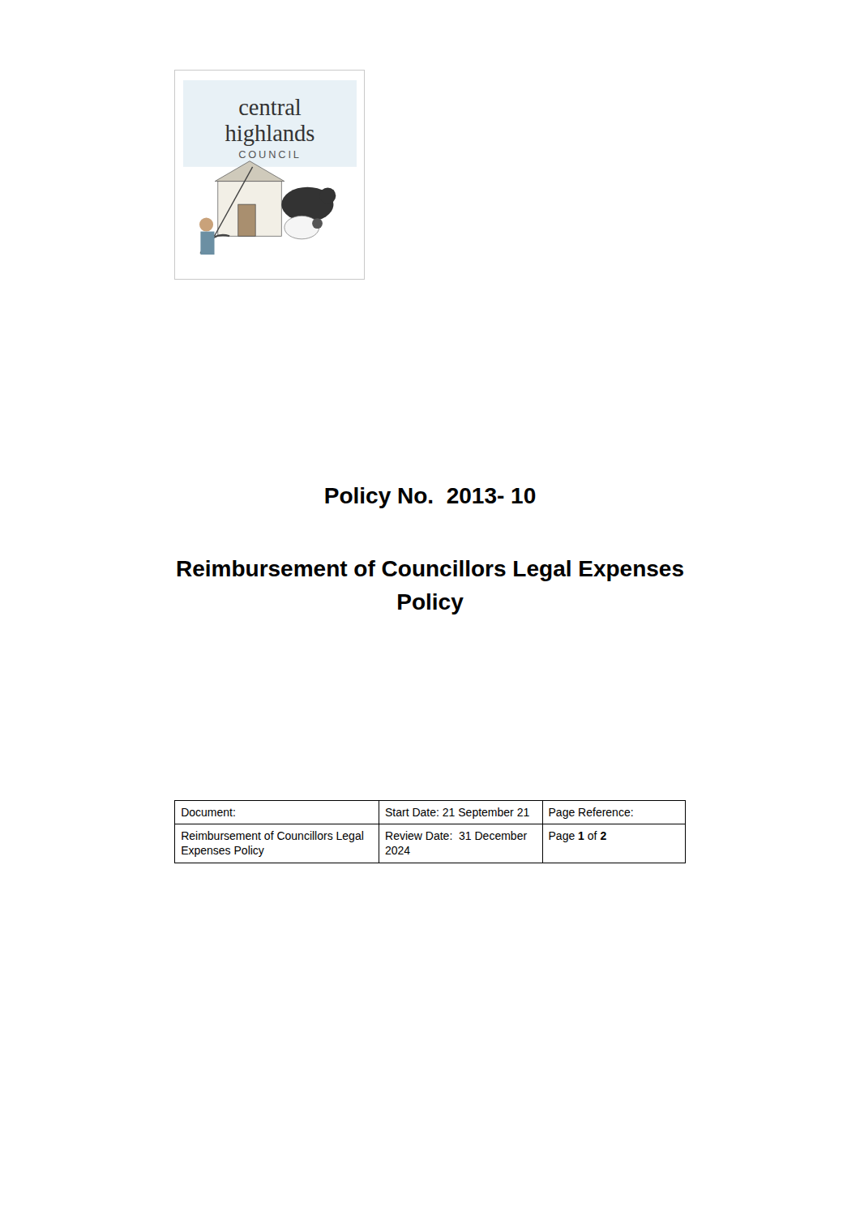Policy No. 2013- 10
Reimbursement of Councillors Legal Expenses
Policy
| Document: | Start Date: 21 September 21 | Page Reference: |
| Reimbursement of Councillors Legal Expenses Policy | Review Date: 31 December 2024 | Page 1 of 2 |